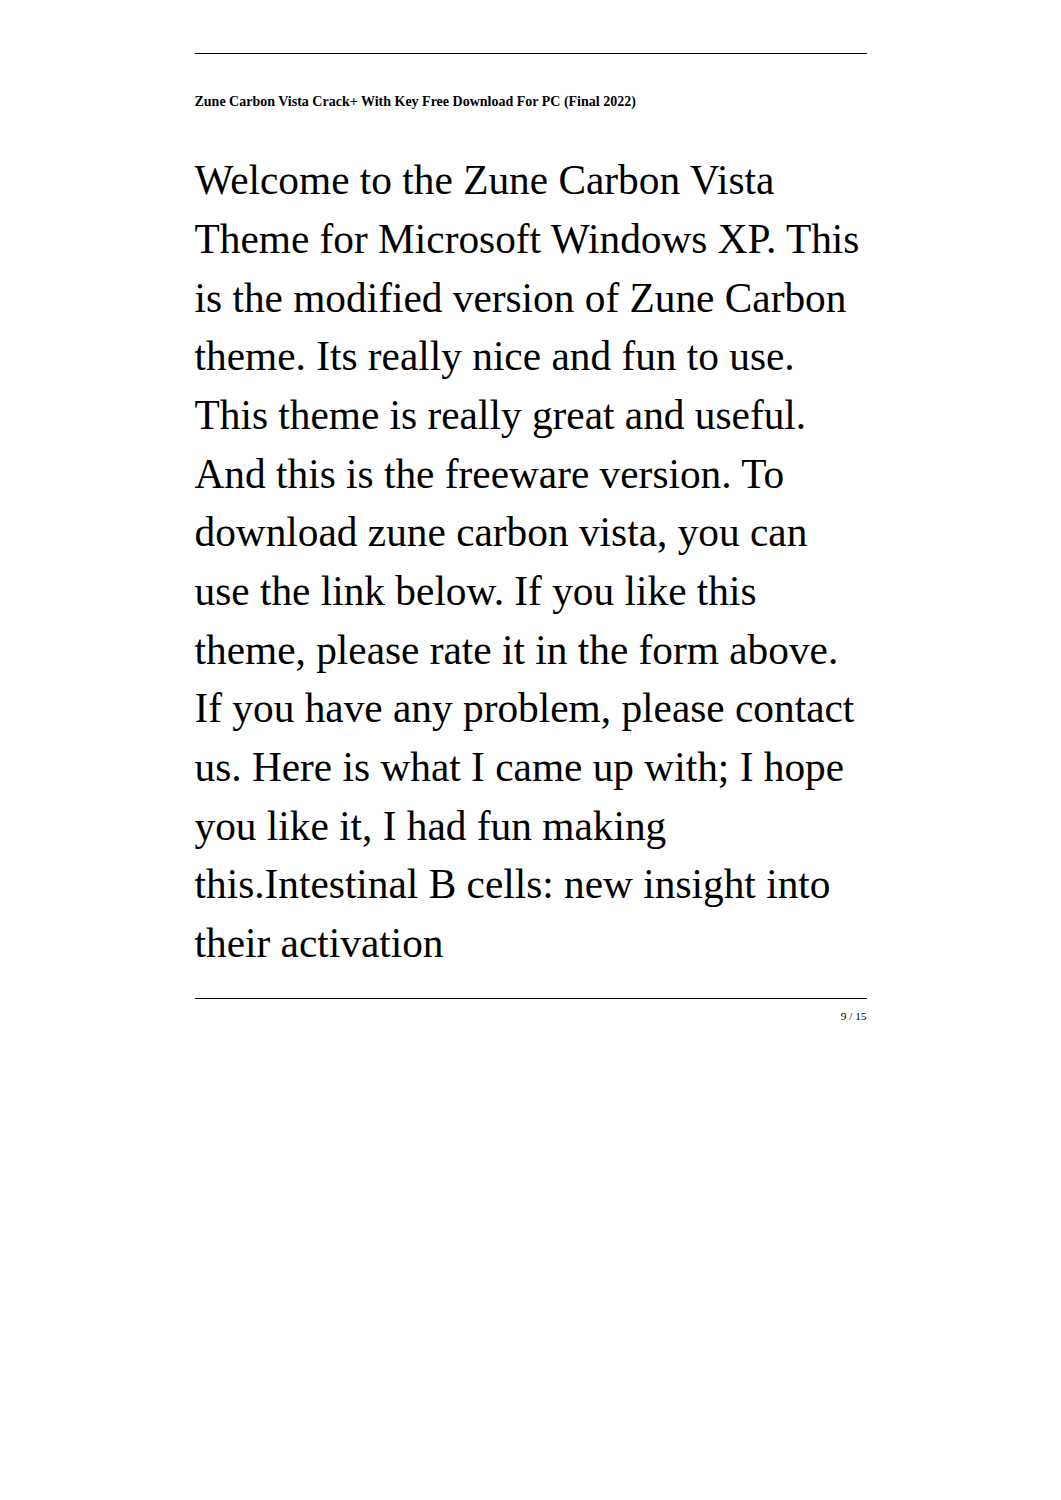Zune Carbon Vista Crack+ With Key Free Download For PC (Final 2022)
Welcome to the Zune Carbon Vista Theme for Microsoft Windows XP. This is the modified version of Zune Carbon theme. Its really nice and fun to use. This theme is really great and useful. And this is the freeware version. To download zune carbon vista, you can use the link below. If you like this theme, please rate it in the form above. If you have any problem, please contact us. Here is what I came up with; I hope you like it, I had fun making this.Intestinal B cells: new insight into their activation
9 / 15